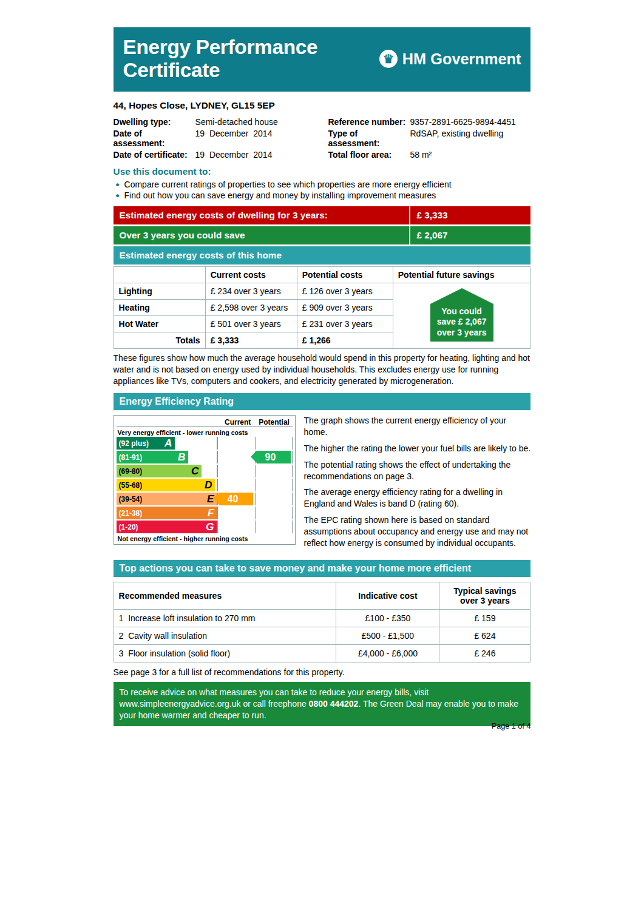Energy Performance Certificate
♛HM Government
44, Hopes Close, LYDNEY, GL15 5EP
Dwelling type:
Semi-detached house
Date of assessment:
19 December 2014
Date of certificate:
19 December 2014
Reference number:
9357-2891-6625-9894-4451
Type of assessment:
RdSAP, existing dwelling
Total floor area:
58 m²
Use this document to:
Compare current ratings of properties to see which properties are more energy efficient
Find out how you can save energy and money by installing improvement measures
Estimated energy costs of dwelling for 3 years:
£ 3,333
Over 3 years you could save
£ 2,067
Estimated energy costs of this home
| | Current costs | Potential costs | Potential future savings |
| --- | --- | --- | --- |
| Lighting | £ 234 over 3 years | £ 126 over 3 years | You could save £ 2,067 over 3 years |
| Heating | £ 2,598 over 3 years | £ 909 over 3 years |
| Hot Water | £ 501 over 3 years | £ 231 over 3 years |
| Totals | £ 3,333 | £ 1,266 |
These figures show how much the average household would spend in this property for heating, lighting and hot water and is not based on energy used by individual households. This excludes energy use for running appliances like TVs, computers and cookers, and electricity generated by microgeneration.
Energy Efficiency Rating
Current
Potential
Very energy efficient - lower running costs
(92 plus)A
(81-91)B
90
(69-80)C
(55-68)D
(39-54)E
40
(21-38)F
(1-20)G
Not energy efficient - higher running costs
The graph shows the current energy efficiency of your home.
The higher the rating the lower your fuel bills are likely to be.
The potential rating shows the effect of undertaking the recommendations on page 3.
The average energy efficiency rating for a dwelling in England and Wales is band D (rating 60).
The EPC rating shown here is based on standard assumptions about occupancy and energy use and may not reflect how energy is consumed by individual occupants.
Top actions you can take to save money and make your home more efficient
| Recommended measures | Indicative cost | Typical savings over 3 years |
| --- | --- | --- |
| 1 Increase loft insulation to 270 mm | £100 - £350 | £ 159 |
| 2 Cavity wall insulation | £500 - £1,500 | £ 624 |
| 3 Floor insulation (solid floor) | £4,000 - £6,000 | £ 246 |
See page 3 for a full list of recommendations for this property.
To receive advice on what measures you can take to reduce your energy bills, visit www.simpleenergyadvice.org.uk or call freephone 0800 444202. The Green Deal may enable you to make your home warmer and cheaper to run.
Page 1 of 4